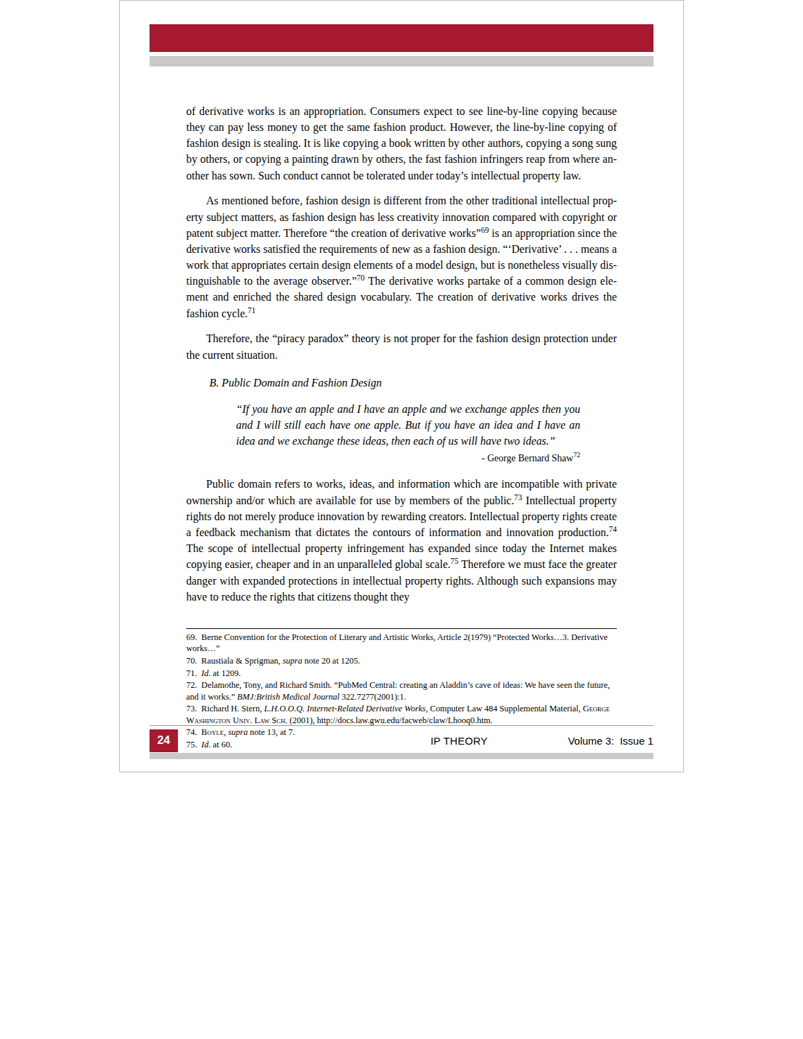of derivative works is an appropriation. Consumers expect to see line-by-line copying because they can pay less money to get the same fashion product. However, the line-by-line copying of fashion design is stealing. It is like copying a book written by other authors, copying a song sung by others, or copying a painting drawn by others, the fast fashion infringers reap from where another has sown. Such conduct cannot be tolerated under today’s intellectual property law.
As mentioned before, fashion design is different from the other traditional intellectual property subject matters, as fashion design has less creativity innovation compared with copyright or patent subject matter. Therefore “the creation of derivative works”69 is an appropriation since the derivative works satisfied the requirements of new as a fashion design. “‘Derivative’ . . . means a work that appropriates certain design elements of a model design, but is nonetheless visually distinguishable to the average observer.”70 The derivative works partake of a common design element and enriched the shared design vocabulary. The creation of derivative works drives the fashion cycle.71
Therefore, the “piracy paradox” theory is not proper for the fashion design protection under the current situation.
B. Public Domain and Fashion Design
“If you have an apple and I have an apple and we exchange apples then you and I will still each have one apple. But if you have an idea and I have an idea and we exchange these ideas, then each of us will have two ideas.”
- George Bernard Shaw72
Public domain refers to works, ideas, and information which are incompatible with private ownership and/or which are available for use by members of the public.73 Intellectual property rights do not merely produce innovation by rewarding creators. Intellectual property rights create a feedback mechanism that dictates the contours of information and innovation production.74 The scope of intellectual property infringement has expanded since today the Internet makes copying easier, cheaper and in an unparalleled global scale.75 Therefore we must face the greater danger with expanded protections in intellectual property rights. Although such expansions may have to reduce the rights that citizens thought they
69. Berne Convention for the Protection of Literary and Artistic Works, Article 2(1979) “Protected Works…3. Derivative works…”
70. Raustiala & Sprigman, supra note 20 at 1205.
71. Id. at 1209.
72. Delamothe, Tony, and Richard Smith. “PubMed Central: creating an Aladdin’s cave of ideas: We have seen the future, and it works.” BMJ:British Medical Journal 322.7277(2001):1.
73. Richard H. Stern, L.H.O.O.Q. Internet-Related Derivative Works, Computer Law 484 Supplemental Material, George Washington Univ. Law Sch. (2001), http://docs.law.gwu.edu/facweb/claw/Lhooq0.htm.
74. Boyle, supra note 13, at 7.
75. Id. at 60.
24
IP THEORY
Volume 3: Issue 1